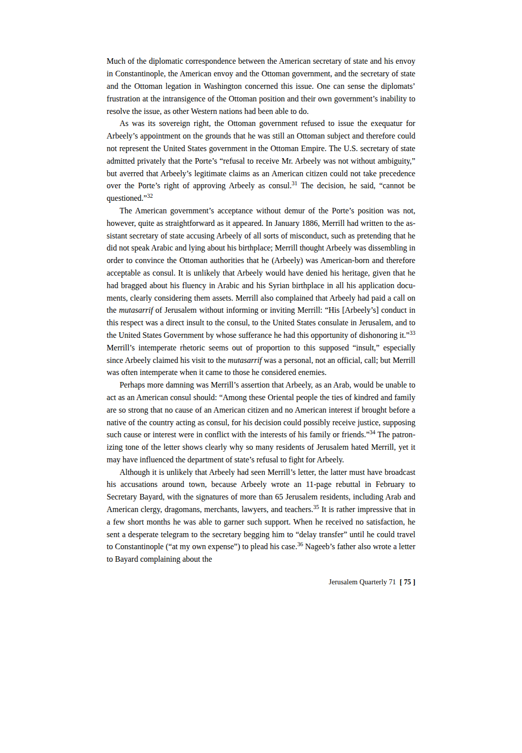Much of the diplomatic correspondence between the American secretary of state and his envoy in Constantinople, the American envoy and the Ottoman government, and the secretary of state and the Ottoman legation in Washington concerned this issue. One can sense the diplomats’ frustration at the intransigence of the Ottoman position and their own government’s inability to resolve the issue, as other Western nations had been able to do.
As was its sovereign right, the Ottoman government refused to issue the exequatur for Arbeely’s appointment on the grounds that he was still an Ottoman subject and therefore could not represent the United States government in the Ottoman Empire. The U.S. secretary of state admitted privately that the Porte’s “refusal to receive Mr. Arbeely was not without ambiguity,” but averred that Arbeely’s legitimate claims as an American citizen could not take precedence over the Porte’s right of approving Arbeely as consul.31 The decision, he said, “cannot be questioned.”32
The American government’s acceptance without demur of the Porte’s position was not, however, quite as straightforward as it appeared. In January 1886, Merrill had written to the assistant secretary of state accusing Arbeely of all sorts of misconduct, such as pretending that he did not speak Arabic and lying about his birthplace; Merrill thought Arbeely was dissembling in order to convince the Ottoman authorities that he (Arbeely) was American-born and therefore acceptable as consul. It is unlikely that Arbeely would have denied his heritage, given that he had bragged about his fluency in Arabic and his Syrian birthplace in all his application documents, clearly considering them assets. Merrill also complained that Arbeely had paid a call on the mutasarrif of Jerusalem without informing or inviting Merrill: “His [Arbeely’s] conduct in this respect was a direct insult to the consul, to the United States consulate in Jerusalem, and to the United States Government by whose sufferance he had this opportunity of dishonoring it.”33 Merrill’s intemperate rhetoric seems out of proportion to this supposed “insult,” especially since Arbeely claimed his visit to the mutasarrif was a personal, not an official, call; but Merrill was often intemperate when it came to those he considered enemies.
Perhaps more damning was Merrill’s assertion that Arbeely, as an Arab, would be unable to act as an American consul should: “Among these Oriental people the ties of kindred and family are so strong that no cause of an American citizen and no American interest if brought before a native of the country acting as consul, for his decision could possibly receive justice, supposing such cause or interest were in conflict with the interests of his family or friends.”34 The patronizing tone of the letter shows clearly why so many residents of Jerusalem hated Merrill, yet it may have influenced the department of state’s refusal to fight for Arbeely.
Although it is unlikely that Arbeely had seen Merrill’s letter, the latter must have broadcast his accusations around town, because Arbeely wrote an 11-page rebuttal in February to Secretary Bayard, with the signatures of more than 65 Jerusalem residents, including Arab and American clergy, dragomans, merchants, lawyers, and teachers.35 It is rather impressive that in a few short months he was able to garner such support. When he received no satisfaction, he sent a desperate telegram to the secretary begging him to “delay transfer” until he could travel to Constantinople (“at my own expense”) to plead his case.36 Nageeb’s father also wrote a letter to Bayard complaining about the
Jerusalem Quarterly 71 [ 75 ]